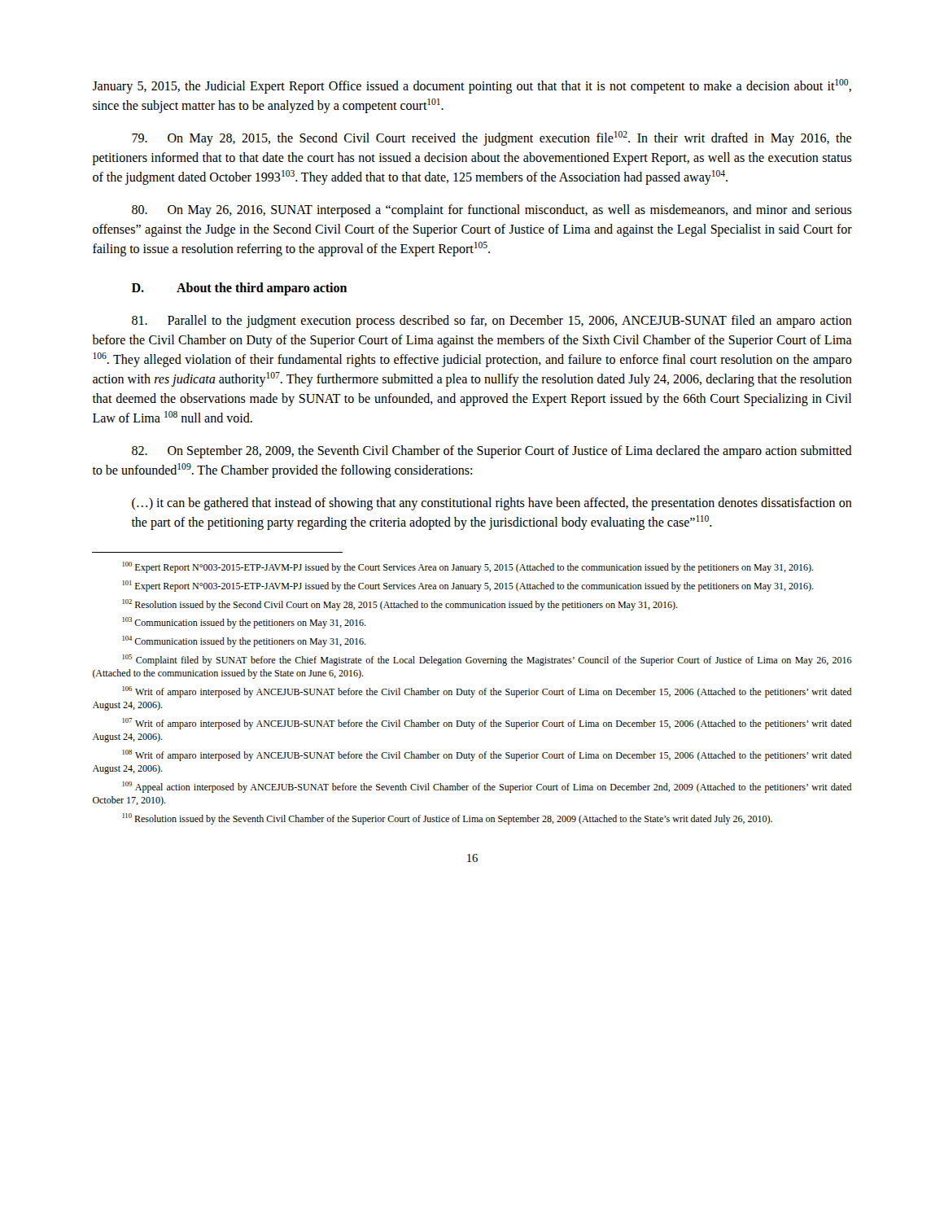January 5, 2015, the Judicial Expert Report Office issued a document pointing out that that it is not competent to make a decision about it100, since the subject matter has to be analyzed by a competent court101.
79. On May 28, 2015, the Second Civil Court received the judgment execution file102. In their writ drafted in May 2016, the petitioners informed that to that date the court has not issued a decision about the abovementioned Expert Report, as well as the execution status of the judgment dated October 1993103. They added that to that date, 125 members of the Association had passed away104.
80. On May 26, 2016, SUNAT interposed a “complaint for functional misconduct, as well as misdemeanors, and minor and serious offenses” against the Judge in the Second Civil Court of the Superior Court of Justice of Lima and against the Legal Specialist in said Court for failing to issue a resolution referring to the approval of the Expert Report105.
D. About the third amparo action
81. Parallel to the judgment execution process described so far, on December 15, 2006, ANCEJUB-SUNAT filed an amparo action before the Civil Chamber on Duty of the Superior Court of Lima against the members of the Sixth Civil Chamber of the Superior Court of Lima 106. They alleged violation of their fundamental rights to effective judicial protection, and failure to enforce final court resolution on the amparo action with res judicata authority107. They furthermore submitted a plea to nullify the resolution dated July 24, 2006, declaring that the resolution that deemed the observations made by SUNAT to be unfounded, and approved the Expert Report issued by the 66th Court Specializing in Civil Law of Lima 108 null and void.
82. On September 28, 2009, the Seventh Civil Chamber of the Superior Court of Justice of Lima declared the amparo action submitted to be unfounded109. The Chamber provided the following considerations:
(…) it can be gathered that instead of showing that any constitutional rights have been affected, the presentation denotes dissatisfaction on the part of the petitioning party regarding the criteria adopted by the jurisdictional body evaluating the case”110.
100 Expert Report N°003-2015-ETP-JAVM-PJ issued by the Court Services Area on January 5, 2015 (Attached to the communication issued by the petitioners on May 31, 2016).
101 Expert Report N°003-2015-ETP-JAVM-PJ issued by the Court Services Area on January 5, 2015 (Attached to the communication issued by the petitioners on May 31, 2016).
102 Resolution issued by the Second Civil Court on May 28, 2015 (Attached to the communication issued by the petitioners on May 31, 2016).
103 Communication issued by the petitioners on May 31, 2016.
104 Communication issued by the petitioners on May 31, 2016.
105 Complaint filed by SUNAT before the Chief Magistrate of the Local Delegation Governing the Magistrates’ Council of the Superior Court of Justice of Lima on May 26, 2016 (Attached to the communication issued by the State on June 6, 2016).
106 Writ of amparo interposed by ANCEJUB-SUNAT before the Civil Chamber on Duty of the Superior Court of Lima on December 15, 2006 (Attached to the petitioners’ writ dated August 24, 2006).
107 Writ of amparo interposed by ANCEJUB-SUNAT before the Civil Chamber on Duty of the Superior Court of Lima on December 15, 2006 (Attached to the petitioners’ writ dated August 24, 2006).
108 Writ of amparo interposed by ANCEJUB-SUNAT before the Civil Chamber on Duty of the Superior Court of Lima on December 15, 2006 (Attached to the petitioners’ writ dated August 24, 2006).
109 Appeal action interposed by ANCEJUB-SUNAT before the Seventh Civil Chamber of the Superior Court of Lima on December 2nd, 2009 (Attached to the petitioners’ writ dated October 17, 2010).
110 Resolution issued by the Seventh Civil Chamber of the Superior Court of Justice of Lima on September 28, 2009 (Attached to the State’s writ dated July 26, 2010).
16